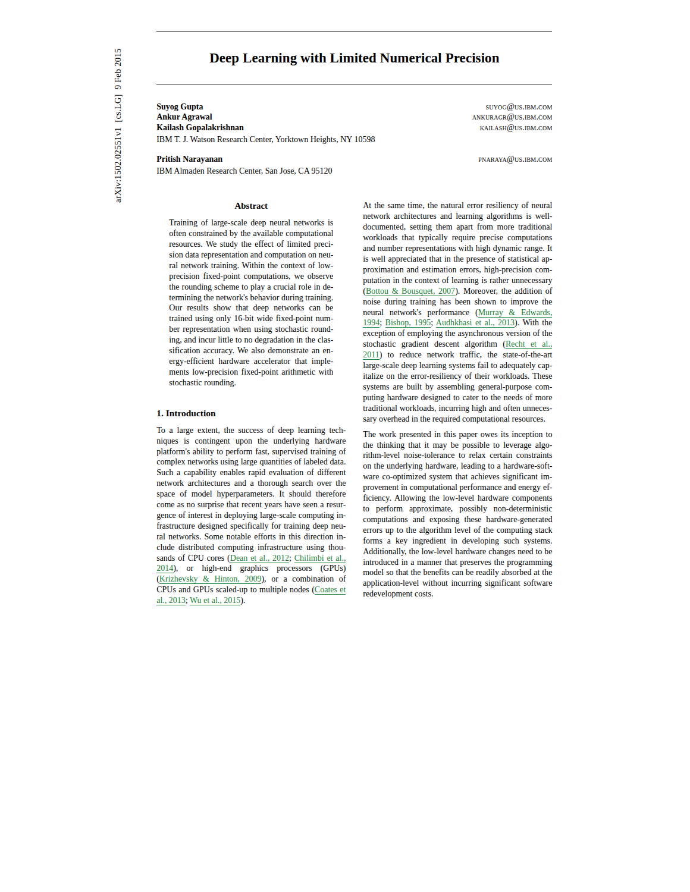arXiv:1502.02551v1 [cs.LG] 9 Feb 2015
Deep Learning with Limited Numerical Precision
Suyog Gupta suyog@us.ibm.com
Ankur Agrawal ankuragr@us.ibm.com
Kailash Gopalakrishnan kailash@us.ibm.com
IBM T. J. Watson Research Center, Yorktown Heights, NY 10598
Pritish Narayanan pnaraya@us.ibm.com
IBM Almaden Research Center, San Jose, CA 95120
Abstract
Training of large-scale deep neural networks is often constrained by the available computational resources. We study the effect of limited precision data representation and computation on neural network training. Within the context of low-precision fixed-point computations, we observe the rounding scheme to play a crucial role in determining the network's behavior during training. Our results show that deep networks can be trained using only 16-bit wide fixed-point number representation when using stochastic rounding, and incur little to no degradation in the classification accuracy. We also demonstrate an energy-efficient hardware accelerator that implements low-precision fixed-point arithmetic with stochastic rounding.
1. Introduction
To a large extent, the success of deep learning techniques is contingent upon the underlying hardware platform's ability to perform fast, supervised training of complex networks using large quantities of labeled data. Such a capability enables rapid evaluation of different network architectures and a thorough search over the space of model hyperparameters. It should therefore come as no surprise that recent years have seen a resurgence of interest in deploying large-scale computing infrastructure designed specifically for training deep neural networks. Some notable efforts in this direction include distributed computing infrastructure using thousands of CPU cores (Dean et al., 2012; Chilimbi et al., 2014), or high-end graphics processors (GPUs) (Krizhevsky & Hinton, 2009), or a combination of CPUs and GPUs scaled-up to multiple nodes (Coates et al., 2013; Wu et al., 2015).
At the same time, the natural error resiliency of neural network architectures and learning algorithms is well-documented, setting them apart from more traditional workloads that typically require precise computations and number representations with high dynamic range. It is well appreciated that in the presence of statistical approximation and estimation errors, high-precision computation in the context of learning is rather unnecessary (Bottou & Bousquet, 2007). Moreover, the addition of noise during training has been shown to improve the neural network's performance (Murray & Edwards, 1994; Bishop, 1995; Audhkhasi et al., 2013). With the exception of employing the asynchronous version of the stochastic gradient descent algorithm (Recht et al., 2011) to reduce network traffic, the state-of-the-art large-scale deep learning systems fail to adequately capitalize on the error-resiliency of their workloads. These systems are built by assembling general-purpose computing hardware designed to cater to the needs of more traditional workloads, incurring high and often unnecessary overhead in the required computational resources.
The work presented in this paper owes its inception to the thinking that it may be possible to leverage algorithm-level noise-tolerance to relax certain constraints on the underlying hardware, leading to a hardware-software co-optimized system that achieves significant improvement in computational performance and energy efficiency. Allowing the low-level hardware components to perform approximate, possibly non-deterministic computations and exposing these hardware-generated errors up to the algorithm level of the computing stack forms a key ingredient in developing such systems. Additionally, the low-level hardware changes need to be introduced in a manner that preserves the programming model so that the benefits can be readily absorbed at the application-level without incurring significant software redevelopment costs.